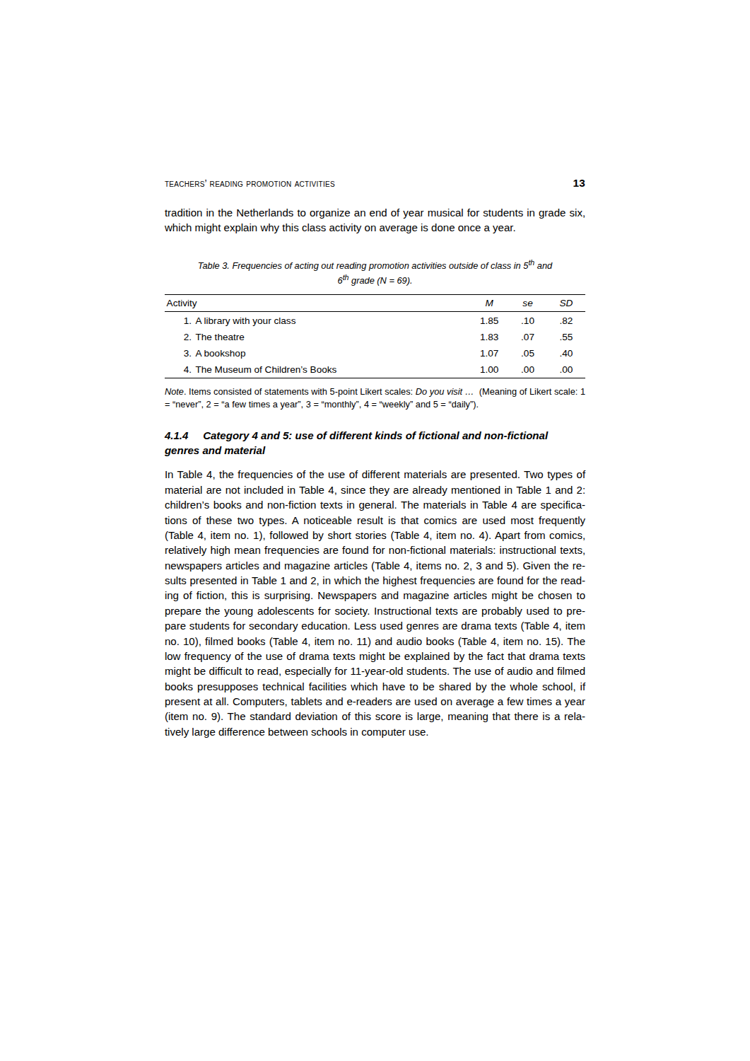Teachers’ reading promotion activities 13
tradition in the Netherlands to organize an end of year musical for students in grade six, which might explain why this class activity on average is done once a year.
Table 3. Frequencies of acting out reading promotion activities outside of class in 5th and 6th grade (N = 69).
| Activity | M | se | SD |
| --- | --- | --- | --- |
| 1. | A library with your class | 1.85 | .10 | .82 |
| 2. | The theatre | 1.83 | .07 | .55 |
| 3. | A bookshop | 1.07 | .05 | .40 |
| 4. | The Museum of Children’s Books | 1.00 | .00 | .00 |
Note. Items consisted of statements with 5-point Likert scales: Do you visit … (Meaning of Likert scale: 1 = “never”, 2 = “a few times a year”, 3 = “monthly”, 4 = “weekly” and 5 = “daily”).
4.1.4 Category 4 and 5: use of different kinds of fictional and non-fictional genres and material
In Table 4, the frequencies of the use of different materials are presented. Two types of material are not included in Table 4, since they are already mentioned in Table 1 and 2: children’s books and non-fiction texts in general. The materials in Table 4 are specifications of these two types. A noticeable result is that comics are used most frequently (Table 4, item no. 1), followed by short stories (Table 4, item no. 4). Apart from comics, relatively high mean frequencies are found for non-fictional materials: instructional texts, newspapers articles and magazine articles (Table 4, items no. 2, 3 and 5). Given the results presented in Table 1 and 2, in which the highest frequencies are found for the reading of fiction, this is surprising. Newspapers and magazine articles might be chosen to prepare the young adolescents for society. Instructional texts are probably used to prepare students for secondary education. Less used genres are drama texts (Table 4, item no. 10), filmed books (Table 4, item no. 11) and audio books (Table 4, item no. 15). The low frequency of the use of drama texts might be explained by the fact that drama texts might be difficult to read, especially for 11-year-old students. The use of audio and filmed books presupposes technical facilities which have to be shared by the whole school, if present at all. Computers, tablets and e-readers are used on average a few times a year (item no. 9). The standard deviation of this score is large, meaning that there is a relatively large difference between schools in computer use.